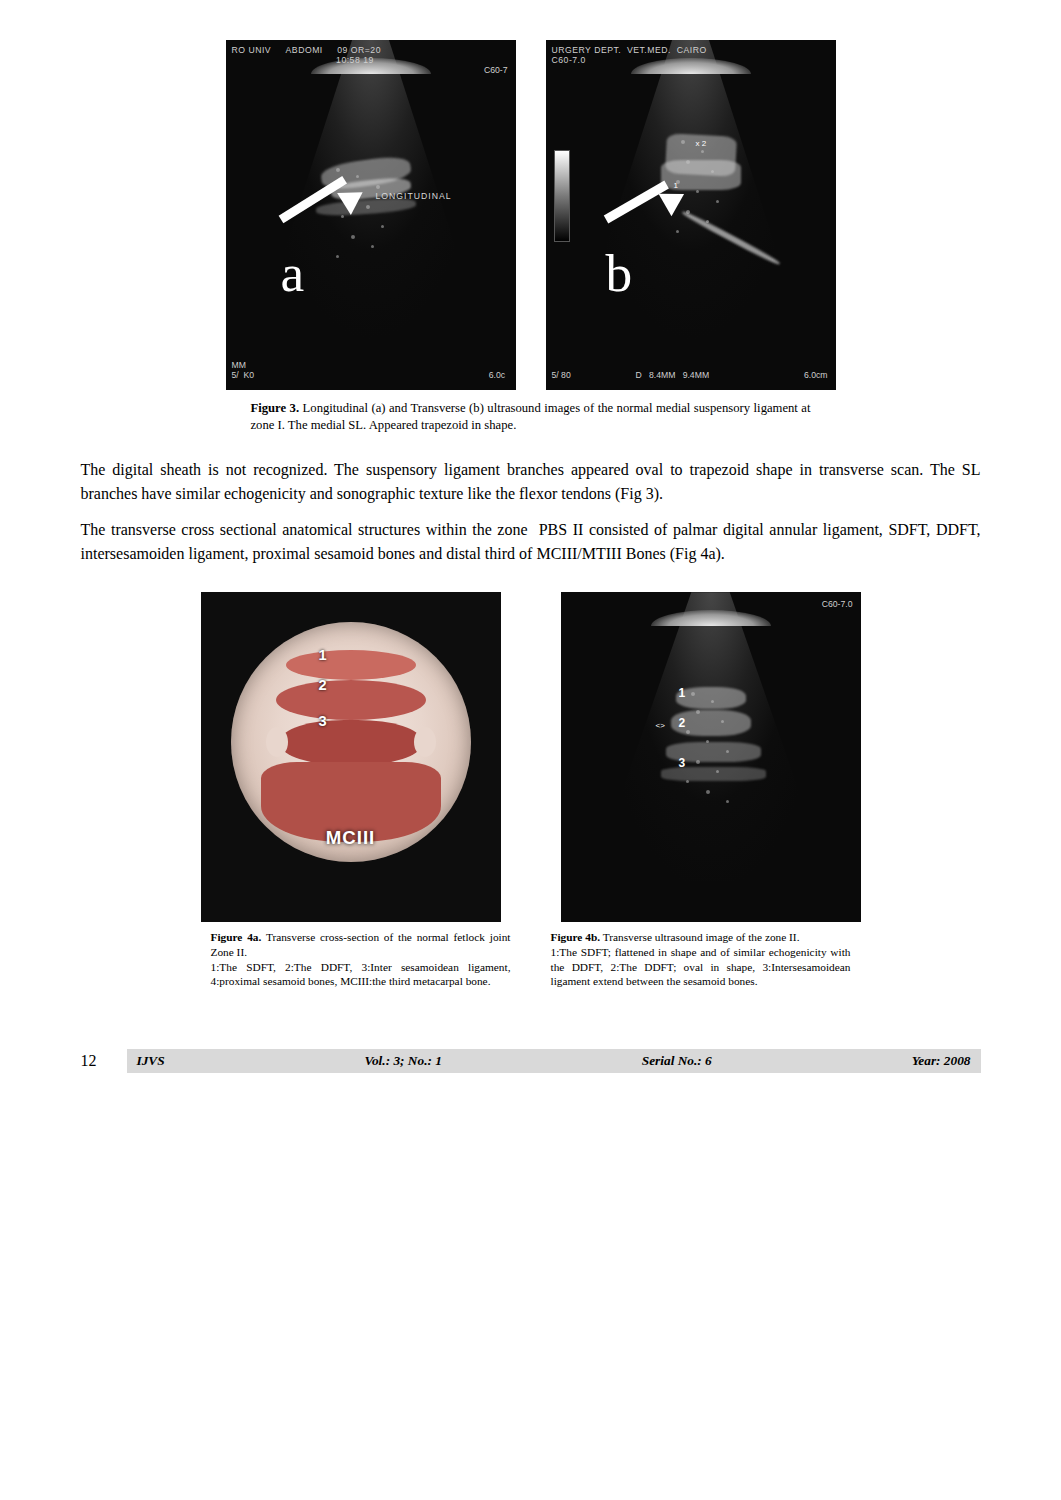RO UNIV ABDOMI 09 OR=20
10:58 19
C60-7
LONGITUDINAL
a
MM
5/ K0
6.0c
URGERY DEPT. VET.MED. CAIRO
C60-7.0
x 2
1
b
5/ 80
D 8.4MM 9.4MM
6.0cm
Figure 3. Longitudinal (a) and Transverse (b) ultrasound images of the normal medial suspensory ligament at zone I. The medial SL. Appeared trapezoid in shape.
The digital sheath is not recognized. The suspensory ligament branches appeared oval to trapezoid shape in transverse scan. The SL branches have similar echogenicity and sonographic texture like the flexor tendons (Fig 3).
The transverse cross sectional anatomical structures within the zone PBS II consisted of palmar digital annular ligament, SDFT, DDFT, intersesamoiden ligament, proximal sesamoid bones and distal third of MCIII/MTIII Bones (Fig 4a).
1
2
3
MCIII
C60-7.0
1
2
3
<>
Figure 4a. Transverse cross-section of the normal fetlock joint Zone II.
1:The SDFT, 2:The DDFT, 3:Inter sesamoidean ligament, 4:proximal sesamoid bones, MCIII:the third metacarpal bone.
Figure 4b. Transverse ultrasound image of the zone II.
1:The SDFT; flattened in shape and of similar echogenicity with the DDFT, 2:The DDFT; oval in shape, 3:Intersesamoidean ligament extend between the sesamoid bones.
12
IJVS Vol.: 3; No.: 1 Serial No.: 6 Year: 2008